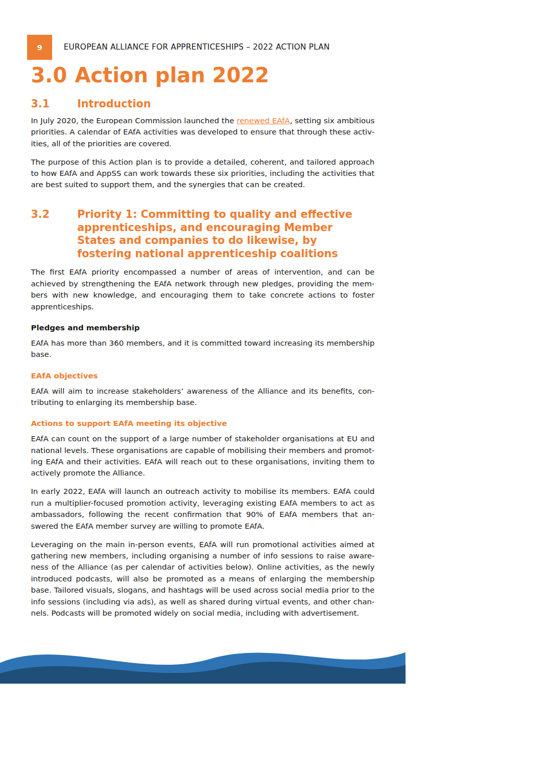9
EUROPEAN ALLIANCE FOR APPRENTICESHIPS – 2022 ACTION PLAN
3.0 Action plan 2022
3.1 Introduction
In July 2020, the European Commission launched the renewed EAfA, setting six ambitious priorities. A calendar of EAfA activities was developed to ensure that through these activities, all of the priorities are covered.
The purpose of this Action plan is to provide a detailed, coherent, and tailored approach to how EAfA and AppSS can work towards these six priorities, including the activities that are best suited to support them, and the synergies that can be created.
3.2 Priority 1: Committing to quality and effective apprenticeships, and encouraging Member States and companies to do likewise, by fostering national apprenticeship coalitions
The first EAfA priority encompassed a number of areas of intervention, and can be achieved by strengthening the EAfA network through new pledges, providing the members with new knowledge, and encouraging them to take concrete actions to foster apprenticeships.
Pledges and membership
EAfA has more than 360 members, and it is committed toward increasing its membership base.
EAfA objectives
EAfA will aim to increase stakeholders’ awareness of the Alliance and its benefits, contributing to enlarging its membership base.
Actions to support EAfA meeting its objective
EAfA can count on the support of a large number of stakeholder organisations at EU and national levels. These organisations are capable of mobilising their members and promoting EAfA and their activities. EAfA will reach out to these organisations, inviting them to actively promote the Alliance.
In early 2022, EAfA will launch an outreach activity to mobilise its members. EAfA could run a multiplier-focused promotion activity, leveraging existing EAfA members to act as ambassadors, following the recent confirmation that 90% of EAfA members that answered the EAfA member survey are willing to promote EAfA.
Leveraging on the main in-person events, EAfA will run promotional activities aimed at gathering new members, including organising a number of info sessions to raise awareness of the Alliance (as per calendar of activities below). Online activities, as the newly introduced podcasts, will also be promoted as a means of enlarging the membership base. Tailored visuals, slogans, and hashtags will be used across social media prior to the info sessions (including via ads), as well as shared during virtual events, and other channels. Podcasts will be promoted widely on social media, including with advertisement.